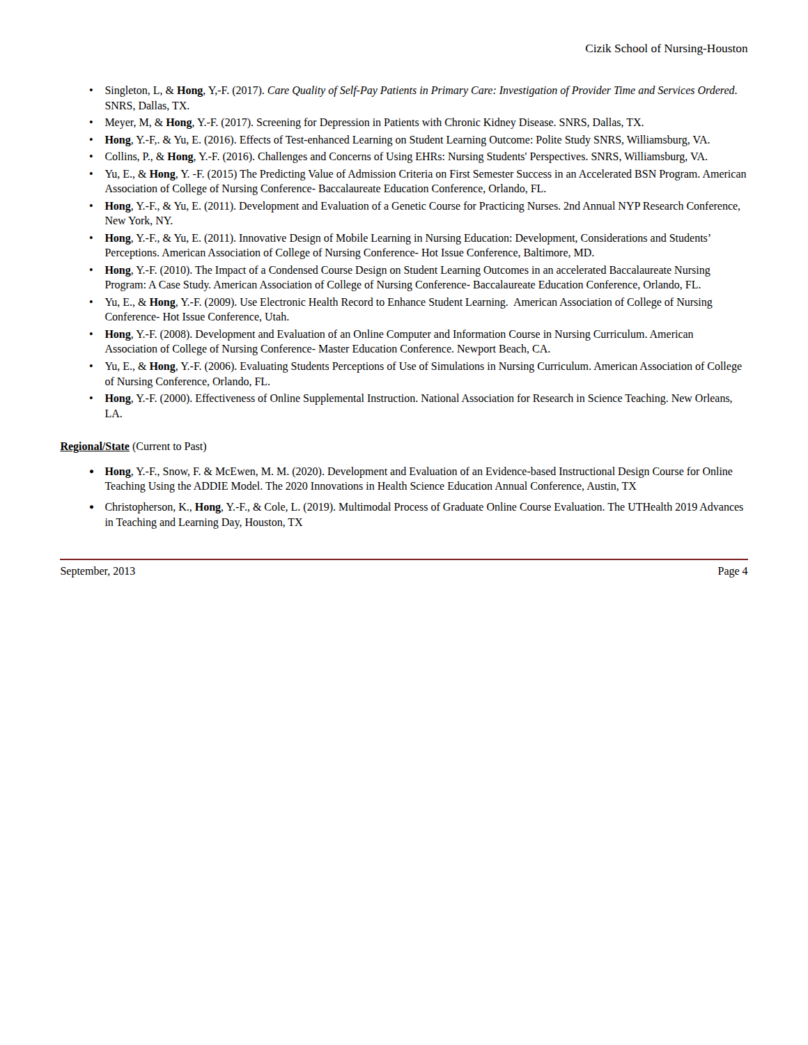Cizik School of Nursing-Houston
Singleton, L, & Hong, Y,-F. (2017). Care Quality of Self-Pay Patients in Primary Care: Investigation of Provider Time and Services Ordered. SNRS, Dallas, TX.
Meyer, M, & Hong, Y.-F. (2017). Screening for Depression in Patients with Chronic Kidney Disease. SNRS, Dallas, TX.
Hong, Y.-F,. & Yu, E. (2016). Effects of Test-enhanced Learning on Student Learning Outcome: Polite Study SNRS, Williamsburg, VA.
Collins, P., & Hong, Y.-F. (2016). Challenges and Concerns of Using EHRs: Nursing Students' Perspectives. SNRS, Williamsburg, VA.
Yu, E., & Hong, Y. -F. (2015) The Predicting Value of Admission Criteria on First Semester Success in an Accelerated BSN Program. American Association of College of Nursing Conference- Baccalaureate Education Conference, Orlando, FL.
Hong, Y.-F., & Yu, E. (2011). Development and Evaluation of a Genetic Course for Practicing Nurses. 2nd Annual NYP Research Conference, New York, NY.
Hong, Y.-F., & Yu, E. (2011). Innovative Design of Mobile Learning in Nursing Education: Development, Considerations and Students’ Perceptions. American Association of College of Nursing Conference- Hot Issue Conference, Baltimore, MD.
Hong, Y.-F. (2010). The Impact of a Condensed Course Design on Student Learning Outcomes in an accelerated Baccalaureate Nursing Program: A Case Study. American Association of College of Nursing Conference- Baccalaureate Education Conference, Orlando, FL.
Yu, E., & Hong, Y.-F. (2009). Use Electronic Health Record to Enhance Student Learning. American Association of College of Nursing Conference- Hot Issue Conference, Utah.
Hong, Y.-F. (2008). Development and Evaluation of an Online Computer and Information Course in Nursing Curriculum. American Association of College of Nursing Conference- Master Education Conference. Newport Beach, CA.
Yu, E., & Hong, Y.-F. (2006). Evaluating Students Perceptions of Use of Simulations in Nursing Curriculum. American Association of College of Nursing Conference, Orlando, FL.
Hong, Y.-F. (2000). Effectiveness of Online Supplemental Instruction. National Association for Research in Science Teaching. New Orleans, LA.
Regional/State (Current to Past)
Hong, Y.-F., Snow, F. & McEwen, M. M. (2020). Development and Evaluation of an Evidence-based Instructional Design Course for Online Teaching Using the ADDIE Model. The 2020 Innovations in Health Science Education Annual Conference, Austin, TX
Christopherson, K., Hong, Y.-F., & Cole, L. (2019). Multimodal Process of Graduate Online Course Evaluation. The UTHealth 2019 Advances in Teaching and Learning Day, Houston, TX
September, 2013 Page 4